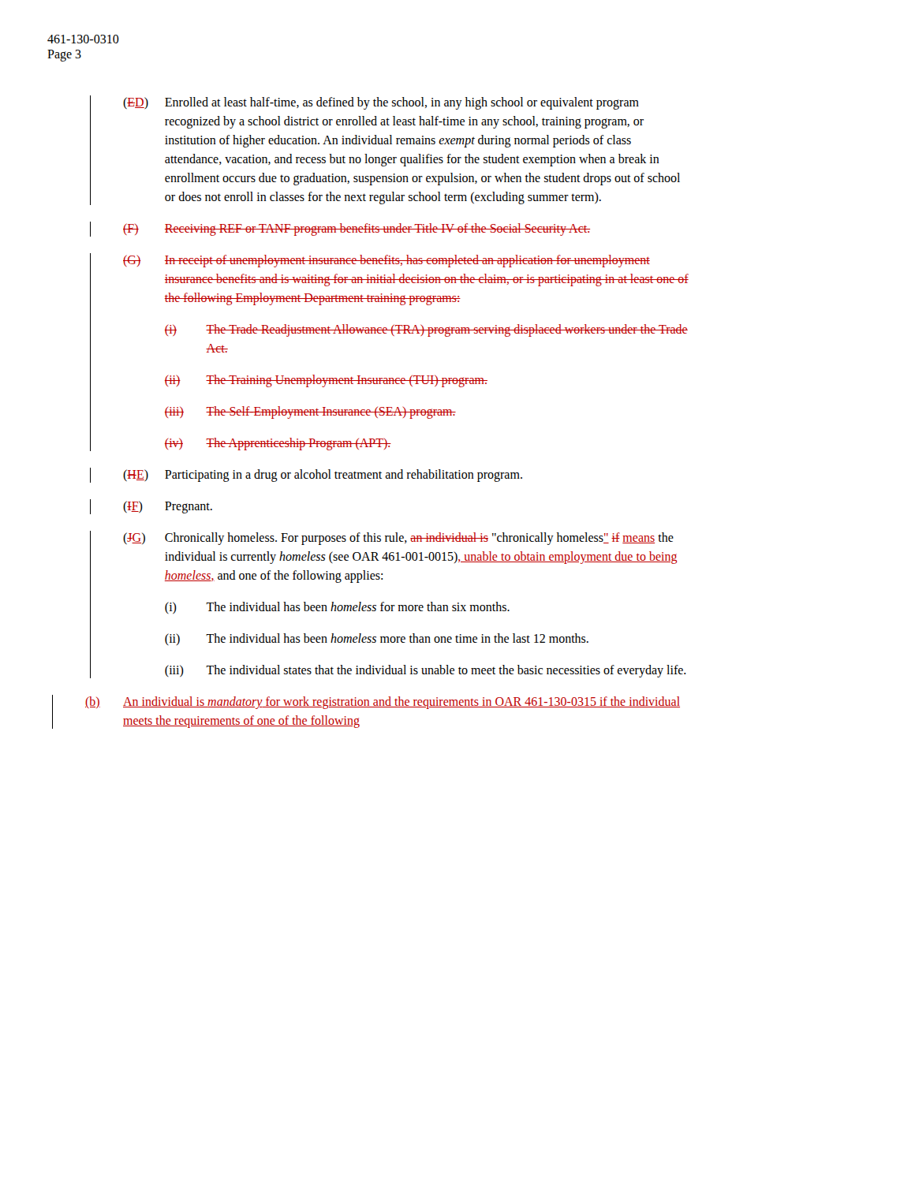461-130-0310
Page 3
(ED) Enrolled at least half-time, as defined by the school, in any high school or equivalent program recognized by a school district or enrolled at least half-time in any school, training program, or institution of higher education. An individual remains exempt during normal periods of class attendance, vacation, and recess but no longer qualifies for the student exemption when a break in enrollment occurs due to graduation, suspension or expulsion, or when the student drops out of school or does not enroll in classes for the next regular school term (excluding summer term).
(F) Receiving REF or TANF program benefits under Title IV of the Social Security Act.
(G) In receipt of unemployment insurance benefits, has completed an application for unemployment insurance benefits and is waiting for an initial decision on the claim, or is participating in at least one of the following Employment Department training programs:
(i) The Trade Readjustment Allowance (TRA) program serving displaced workers under the Trade Act.
(ii) The Training Unemployment Insurance (TUI) program.
(iii) The Self-Employment Insurance (SEA) program.
(iv) The Apprenticeship Program (APT).
(HE) Participating in a drug or alcohol treatment and rehabilitation program.
(IF) Pregnant.
(JG) Chronically homeless. For purposes of this rule, an individual is "chronically homeless" if means the individual is currently homeless (see OAR 461-001-0015), unable to obtain employment due to being homeless, and one of the following applies:
(i) The individual has been homeless for more than six months.
(ii) The individual has been homeless more than one time in the last 12 months.
(iii) The individual states that the individual is unable to meet the basic necessities of everyday life.
(b) An individual is mandatory for work registration and the requirements in OAR 461-130-0315 if the individual meets the requirements of one of the following